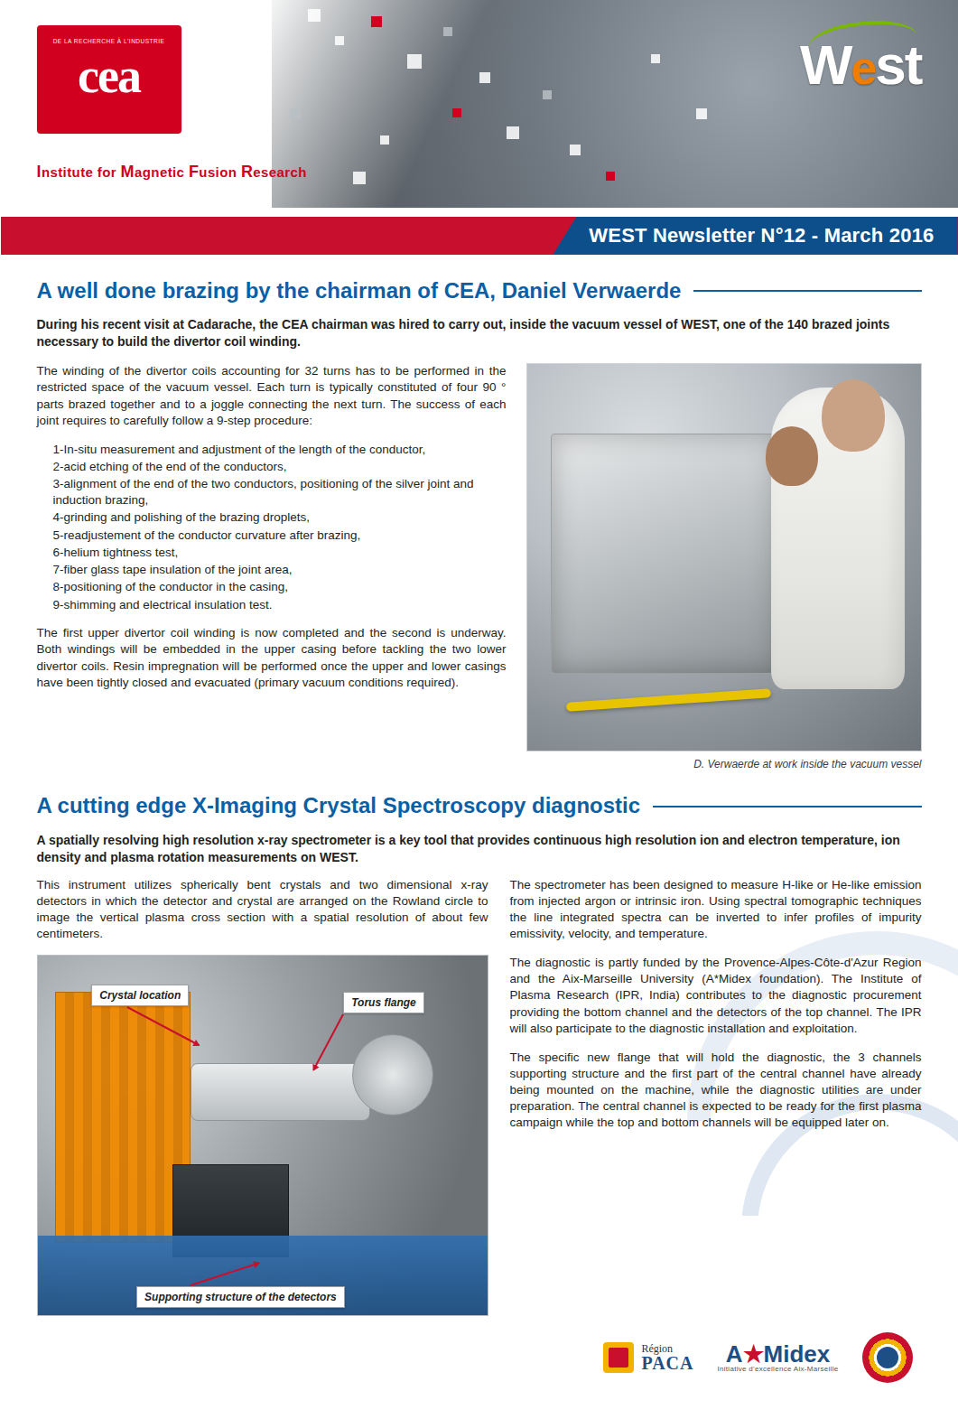De la recherche à l'industrie
cea
Institute for Magnetic Fusion Research
West
WEST Newsletter N°12 - March 2016
A well done brazing by the chairman of CEA, Daniel Verwaerde
During his recent visit at Cadarache, the CEA chairman was hired to carry out, inside the vacuum vessel of WEST, one of the 140 brazed joints necessary to build the divertor coil winding.
The winding of the divertor coils accounting for 32 turns has to be performed in the restricted space of the vacuum vessel. Each turn is typically constituted of four 90 ° parts brazed together and to a joggle connecting the next turn. The success of each joint requires to carefully follow a 9-step procedure:
1-In-situ measurement and adjustment of the length of the conductor,
2-acid etching of the end of the conductors,
3-alignment of the end of the two conductors, positioning of the silver joint and induction brazing,
4-grinding and polishing of the brazing droplets,
5-readjustement of the conductor curvature after brazing,
6-helium tightness test,
7-fiber glass tape insulation of the joint area,
8-positioning of the conductor in the casing,
9-shimming and electrical insulation test.
The first upper divertor coil winding is now completed and the second is underway. Both windings will be embedded in the upper casing before tackling the two lower divertor coils. Resin impregnation will be performed once the upper and lower casings have been tightly closed and evacuated (primary vacuum conditions required).
D. Verwaerde at work inside the vacuum vessel
A cutting edge X-Imaging Crystal Spectroscopy diagnostic
A spatially resolving high resolution x-ray spectrometer is a key tool that provides continuous high resolution ion and electron temperature, ion density and plasma rotation measurements on WEST.
This instrument utilizes spherically bent crystals and two dimensional x-ray detectors in which the detector and crystal are arranged on the Rowland circle to image the vertical plasma cross section with a spatial resolution of about few centimeters.
Crystal location Torus flange Supporting structure of the detectors
The spectrometer has been designed to measure H-like or He-like emission from injected argon or intrinsic iron. Using spectral tomographic techniques the line integrated spectra can be inverted to infer profiles of impurity emissivity, velocity, and temperature.
The diagnostic is partly funded by the Provence-Alpes-Côte-d'Azur Region and the Aix-Marseille University (A*Midex foundation). The Institute of Plasma Research (IPR, India) contributes to the diagnostic procurement providing the bottom channel and the detectors of the top channel. The IPR will also participate to the diagnostic installation and exploitation.
The specific new flange that will hold the diagnostic, the 3 channels supporting structure and the first part of the central channel have already being mounted on the machine, while the diagnostic utilities are under preparation. The central channel is expected to be ready for the first plasma campaign while the top and bottom channels will be equipped later on.
Région
PACA
A★Midex
Initiative d'excellence Aix-Marseille